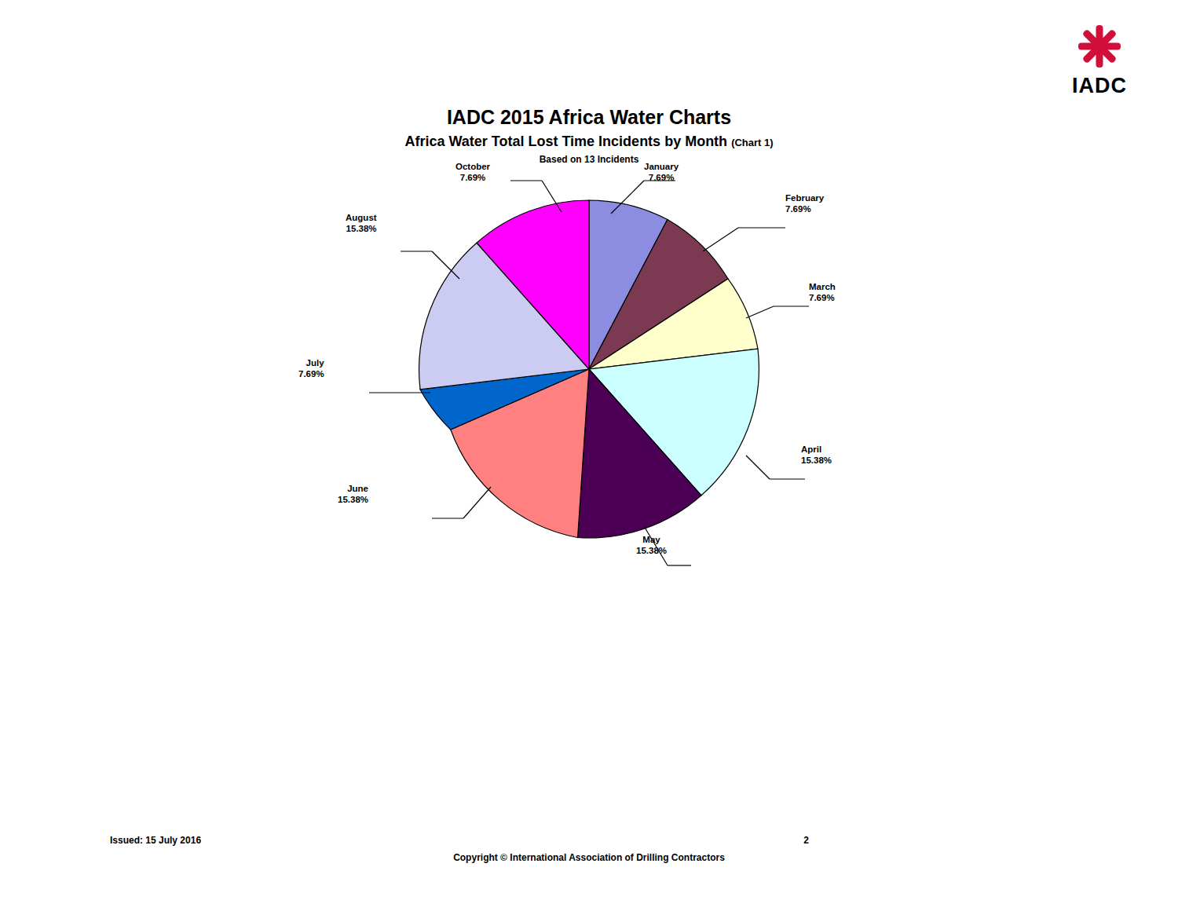IADC
IADC 2015 Africa Water Charts
Africa Water Total Lost Time Incidents by Month (Chart 1)
Based on 13 Incidents
January
7.69%
February
7.69%
March
7.69%
April
15.38%
May
15.38%
June
15.38%
July
7.69%
August
15.38%
October
7.69%
Issued: 15 July 2016
2
Copyright © International Association of Drilling Contractors